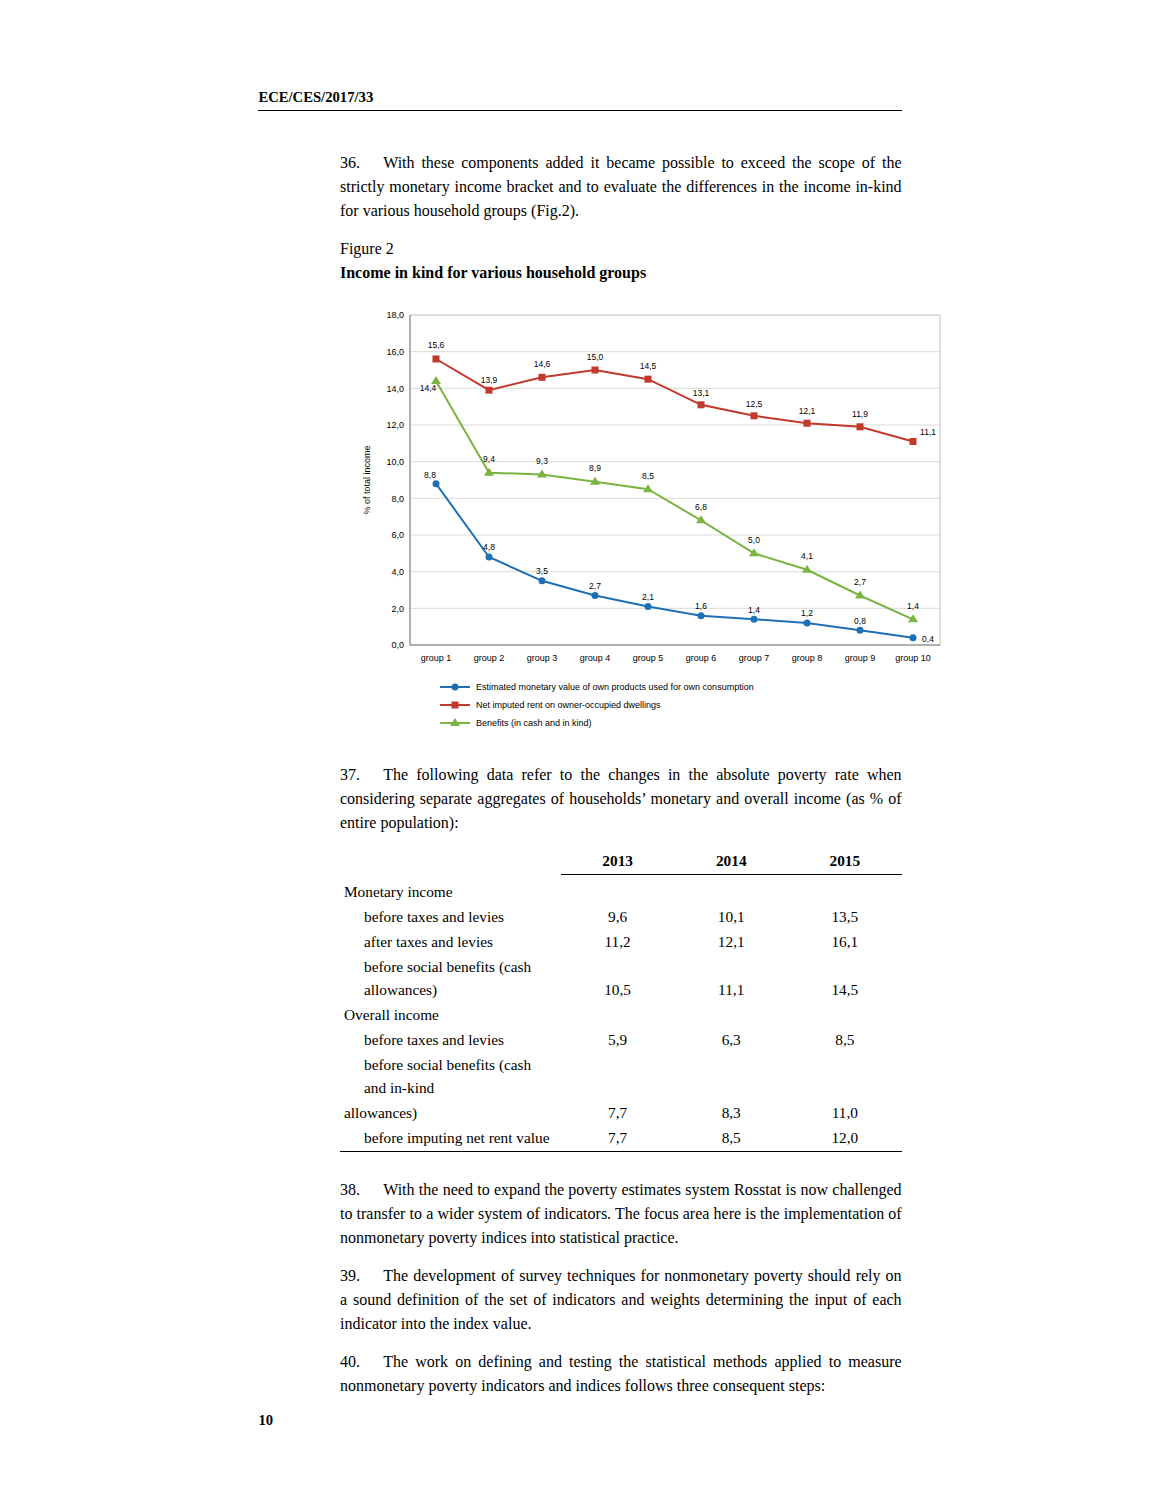ECE/CES/2017/33
36. With these components added it became possible to exceed the scope of the strictly monetary income bracket and to evaluate the differences in the income in-kind for various household groups (Fig.2).
Figure 2
Income in kind for various household groups
18,0 16,0 14,0 12,0 10,0 8,0 6,0 4,0 2,0 0,0 % of total income group 1 group 2 group 3 group 4 group 5 group 6 group 7 group 8 group 9 group 10 8,8 4,8 3,5 2,7 2,1 1,6 1,4 1,2 0,8 0,4 15,6 13,9 14,6 15,0 14,5 13,1 12,5 12,1 11,9 11,1 14,4 9,4 9,3 8,9 8,5 6,8 5,0 4,1 2,7 1,4 Estimated monetary value of own products used for own consumption Net imputed rent on owner-occupied dwellings Benefits (in cash and in kind)
37. The following data refer to the changes in the absolute poverty rate when considering separate aggregates of households’ monetary and overall income (as % of entire population):
| | 2013 | 2014 | 2015 |
| --- | --- | --- | --- |
| Monetary income | | | |
| before taxes and levies | 9,6 | 10,1 | 13,5 |
| after taxes and levies | 11,2 | 12,1 | 16,1 |
| before social benefits (cash allowances) | 10,5 | 11,1 | 14,5 |
| Overall income | | | |
| before taxes and levies | 5,9 | 6,3 | 8,5 |
| before social benefits (cash and in-kind | | | |
| allowances) | 7,7 | 8,3 | 11,0 |
| before imputing net rent value | 7,7 | 8,5 | 12,0 |
38. With the need to expand the poverty estimates system Rosstat is now challenged to transfer to a wider system of indicators. The focus area here is the implementation of nonmonetary poverty indices into statistical practice.
39. The development of survey techniques for nonmonetary poverty should rely on a sound definition of the set of indicators and weights determining the input of each indicator into the index value.
40. The work on defining and testing the statistical methods applied to measure nonmonetary poverty indicators and indices follows three consequent steps:
10